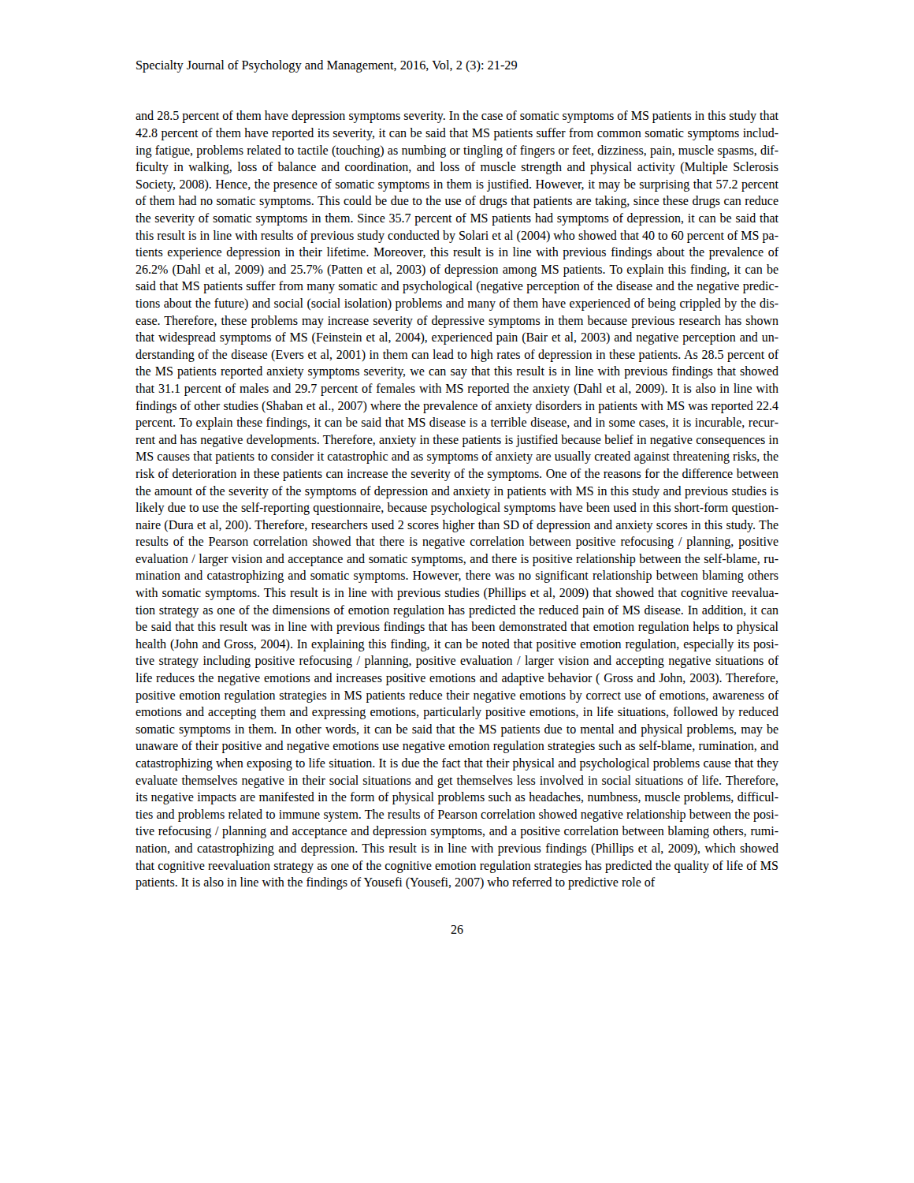Specialty Journal of Psychology and Management, 2016, Vol, 2 (3): 21-29
and 28.5 percent of them have depression symptoms severity. In the case of somatic symptoms of MS patients in this study that 42.8 percent of them have reported its severity, it can be said that MS patients suffer from common somatic symptoms including fatigue, problems related to tactile (touching) as numbing or tingling of fingers or feet, dizziness, pain, muscle spasms, difficulty in walking, loss of balance and coordination, and loss of muscle strength and physical activity (Multiple Sclerosis Society, 2008). Hence, the presence of somatic symptoms in them is justified. However, it may be surprising that 57.2 percent of them had no somatic symptoms. This could be due to the use of drugs that patients are taking, since these drugs can reduce the severity of somatic symptoms in them. Since 35.7 percent of MS patients had symptoms of depression, it can be said that this result is in line with results of previous study conducted by Solari et al (2004) who showed that 40 to 60 percent of MS patients experience depression in their lifetime. Moreover, this result is in line with previous findings about the prevalence of 26.2% (Dahl et al, 2009) and 25.7% (Patten et al, 2003) of depression among MS patients. To explain this finding, it can be said that MS patients suffer from many somatic and psychological (negative perception of the disease and the negative predictions about the future) and social (social isolation) problems and many of them have experienced of being crippled by the disease. Therefore, these problems may increase severity of depressive symptoms in them because previous research has shown that widespread symptoms of MS (Feinstein et al, 2004), experienced pain (Bair et al, 2003) and negative perception and understanding of the disease (Evers et al, 2001) in them can lead to high rates of depression in these patients. As 28.5 percent of the MS patients reported anxiety symptoms severity, we can say that this result is in line with previous findings that showed that 31.1 percent of males and 29.7 percent of females with MS reported the anxiety (Dahl et al, 2009). It is also in line with findings of other studies (Shaban et al., 2007) where the prevalence of anxiety disorders in patients with MS was reported 22.4 percent. To explain these findings, it can be said that MS disease is a terrible disease, and in some cases, it is incurable, recurrent and has negative developments. Therefore, anxiety in these patients is justified because belief in negative consequences in MS causes that patients to consider it catastrophic and as symptoms of anxiety are usually created against threatening risks, the risk of deterioration in these patients can increase the severity of the symptoms. One of the reasons for the difference between the amount of the severity of the symptoms of depression and anxiety in patients with MS in this study and previous studies is likely due to use the self-reporting questionnaire, because psychological symptoms have been used in this short-form questionnaire (Dura et al, 200). Therefore, researchers used 2 scores higher than SD of depression and anxiety scores in this study. The results of the Pearson correlation showed that there is negative correlation between positive refocusing / planning, positive evaluation / larger vision and acceptance and somatic symptoms, and there is positive relationship between the self-blame, rumination and catastrophizing and somatic symptoms. However, there was no significant relationship between blaming others with somatic symptoms. This result is in line with previous studies (Phillips et al, 2009) that showed that cognitive reevaluation strategy as one of the dimensions of emotion regulation has predicted the reduced pain of MS disease. In addition, it can be said that this result was in line with previous findings that has been demonstrated that emotion regulation helps to physical health (John and Gross, 2004). In explaining this finding, it can be noted that positive emotion regulation, especially its positive strategy including positive refocusing / planning, positive evaluation / larger vision and accepting negative situations of life reduces the negative emotions and increases positive emotions and adaptive behavior ( Gross and John, 2003). Therefore, positive emotion regulation strategies in MS patients reduce their negative emotions by correct use of emotions, awareness of emotions and accepting them and expressing emotions, particularly positive emotions, in life situations, followed by reduced somatic symptoms in them. In other words, it can be said that the MS patients due to mental and physical problems, may be unaware of their positive and negative emotions use negative emotion regulation strategies such as self-blame, rumination, and catastrophizing when exposing to life situation. It is due the fact that their physical and psychological problems cause that they evaluate themselves negative in their social situations and get themselves less involved in social situations of life. Therefore, its negative impacts are manifested in the form of physical problems such as headaches, numbness, muscle problems, difficulties and problems related to immune system. The results of Pearson correlation showed negative relationship between the positive refocusing / planning and acceptance and depression symptoms, and a positive correlation between blaming others, rumination, and catastrophizing and depression. This result is in line with previous findings (Phillips et al, 2009), which showed that cognitive reevaluation strategy as one of the cognitive emotion regulation strategies has predicted the quality of life of MS patients. It is also in line with the findings of Yousefi (Yousefi, 2007) who referred to predictive role of
26